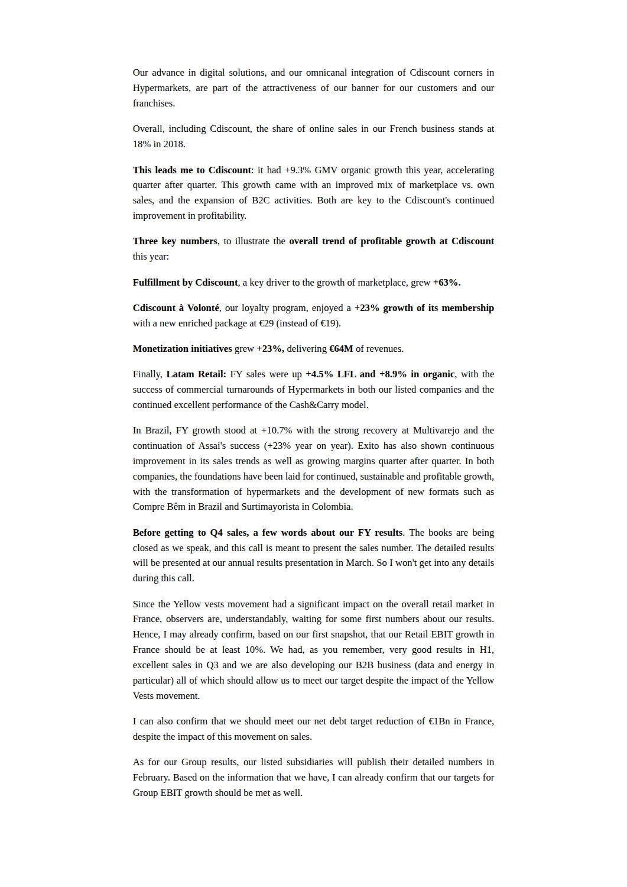Our advance in digital solutions, and our omnicanal integration of Cdiscount corners in Hypermarkets, are part of the attractiveness of our banner for our customers and our franchises.
Overall, including Cdiscount, the share of online sales in our French business stands at 18% in 2018.
This leads me to Cdiscount: it had +9.3% GMV organic growth this year, accelerating quarter after quarter. This growth came with an improved mix of marketplace vs. own sales, and the expansion of B2C activities. Both are key to the Cdiscount's continued improvement in profitability.
Three key numbers, to illustrate the overall trend of profitable growth at Cdiscount this year:
Fulfillment by Cdiscount, a key driver to the growth of marketplace, grew +63%.
Cdiscount à Volonté, our loyalty program, enjoyed a +23% growth of its membership with a new enriched package at €29 (instead of €19).
Monetization initiatives grew +23%, delivering €64M of revenues.
Finally, Latam Retail: FY sales were up +4.5% LFL and +8.9% in organic, with the success of commercial turnarounds of Hypermarkets in both our listed companies and the continued excellent performance of the Cash&Carry model.
In Brazil, FY growth stood at +10.7% with the strong recovery at Multivarejo and the continuation of Assai's success (+23% year on year). Exito has also shown continuous improvement in its sales trends as well as growing margins quarter after quarter. In both companies, the foundations have been laid for continued, sustainable and profitable growth, with the transformation of hypermarkets and the development of new formats such as Compre Bêm in Brazil and Surtimayorista in Colombia.
Before getting to Q4 sales, a few words about our FY results. The books are being closed as we speak, and this call is meant to present the sales number. The detailed results will be presented at our annual results presentation in March. So I won't get into any details during this call.
Since the Yellow vests movement had a significant impact on the overall retail market in France, observers are, understandably, waiting for some first numbers about our results. Hence, I may already confirm, based on our first snapshot, that our Retail EBIT growth in France should be at least 10%. We had, as you remember, very good results in H1, excellent sales in Q3 and we are also developing our B2B business (data and energy in particular) all of which should allow us to meet our target despite the impact of the Yellow Vests movement.
I can also confirm that we should meet our net debt target reduction of €1Bn in France, despite the impact of this movement on sales.
As for our Group results, our listed subsidiaries will publish their detailed numbers in February. Based on the information that we have, I can already confirm that our targets for Group EBIT growth should be met as well.